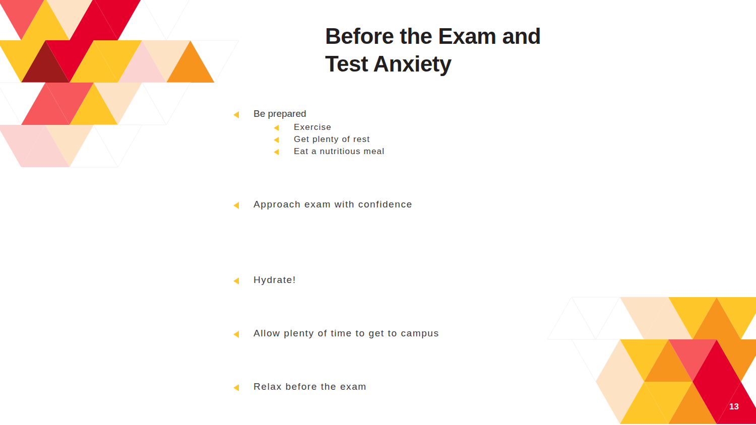Before the Exam and
Test Anxiety
Be prepared
Exercise
Get plenty of rest
Eat a nutritious meal
Approach exam with confidence
Hydrate!
Allow plenty of time to get to campus
Relax before the exam
13